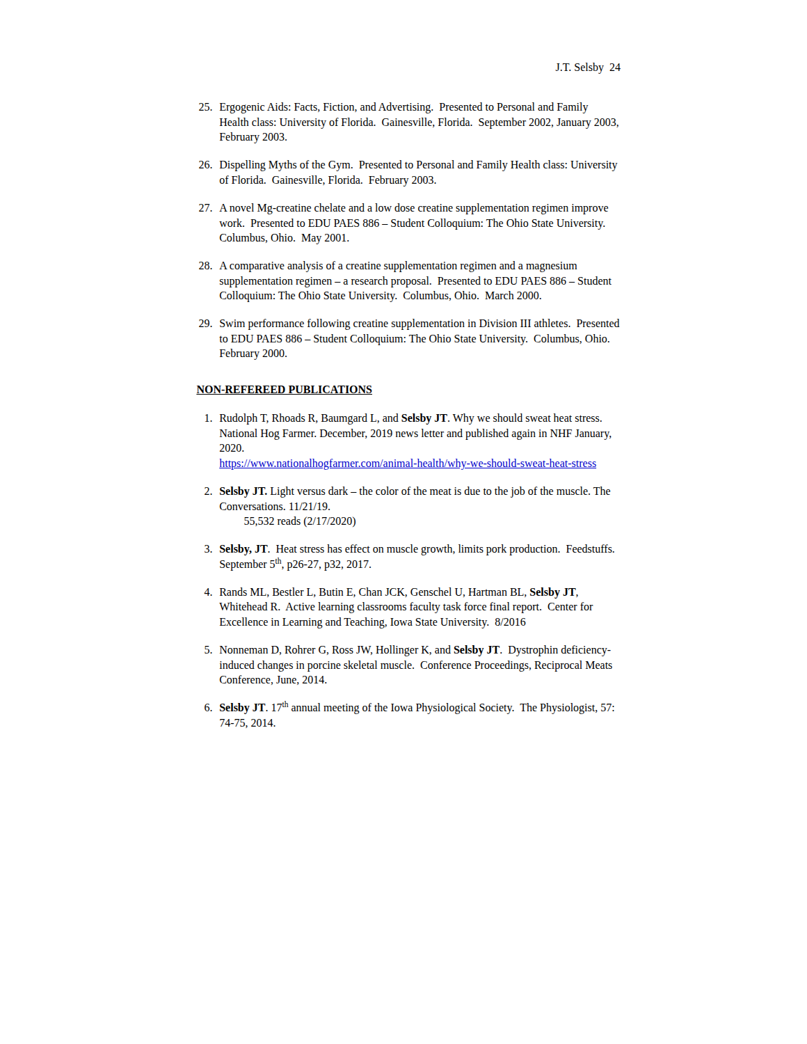J.T. Selsby 24
Ergogenic Aids: Facts, Fiction, and Advertising. Presented to Personal and Family Health class: University of Florida. Gainesville, Florida. September 2002, January 2003, February 2003.
Dispelling Myths of the Gym. Presented to Personal and Family Health class: University of Florida. Gainesville, Florida. February 2003.
A novel Mg-creatine chelate and a low dose creatine supplementation regimen improve work. Presented to EDU PAES 886 – Student Colloquium: The Ohio State University. Columbus, Ohio. May 2001.
A comparative analysis of a creatine supplementation regimen and a magnesium supplementation regimen – a research proposal. Presented to EDU PAES 886 – Student Colloquium: The Ohio State University. Columbus, Ohio. March 2000.
Swim performance following creatine supplementation in Division III athletes. Presented to EDU PAES 886 – Student Colloquium: The Ohio State University. Columbus, Ohio. February 2000.
NON-REFEREED PUBLICATIONS
Rudolph T, Rhoads R, Baumgard L, and Selsby JT. Why we should sweat heat stress. National Hog Farmer. December, 2019 news letter and published again in NHF January, 2020.
https://www.nationalhogfarmer.com/animal-health/why-we-should-sweat-heat-stress
Selsby JT. Light versus dark – the color of the meat is due to the job of the muscle. The Conversations. 11/21/19. 55,532 reads (2/17/2020)
Selsby, JT. Heat stress has effect on muscle growth, limits pork production. Feedstuffs. September 5th, p26-27, p32, 2017.
Rands ML, Bestler L, Butin E, Chan JCK, Genschel U, Hartman BL, Selsby JT, Whitehead R. Active learning classrooms faculty task force final report. Center for Excellence in Learning and Teaching, Iowa State University. 8/2016
Nonneman D, Rohrer G, Ross JW, Hollinger K, and Selsby JT. Dystrophin deficiency-induced changes in porcine skeletal muscle. Conference Proceedings, Reciprocal Meats Conference, June, 2014.
Selsby JT. 17th annual meeting of the Iowa Physiological Society. The Physiologist, 57: 74-75, 2014.